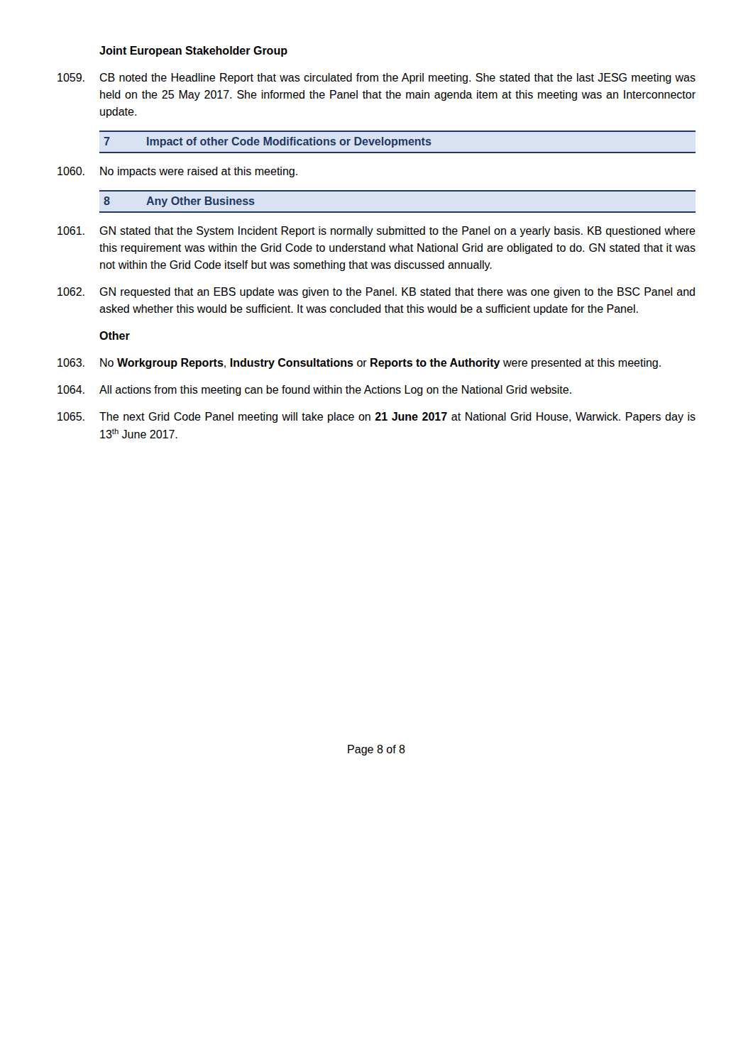Joint European Stakeholder Group
1059.
CB noted the Headline Report that was circulated from the April meeting. She stated that the last JESG meeting was held on the 25 May 2017. She informed the Panel that the main agenda item at this meeting was an Interconnector update.
7
Impact of other Code Modifications or Developments
1060.
No impacts were raised at this meeting.
8
Any Other Business
1061.
GN stated that the System Incident Report is normally submitted to the Panel on a yearly basis. KB questioned where this requirement was within the Grid Code to understand what National Grid are obligated to do. GN stated that it was not within the Grid Code itself but was something that was discussed annually.
1062.
GN requested that an EBS update was given to the Panel. KB stated that there was one given to the BSC Panel and asked whether this would be sufficient. It was concluded that this would be a sufficient update for the Panel.
Other
1063.
No Workgroup Reports, Industry Consultations or Reports to the Authority were presented at this meeting.
1064.
All actions from this meeting can be found within the Actions Log on the National Grid website.
1065.
The next Grid Code Panel meeting will take place on 21 June 2017 at National Grid House, Warwick. Papers day is 13th June 2017.
Page 8 of 8